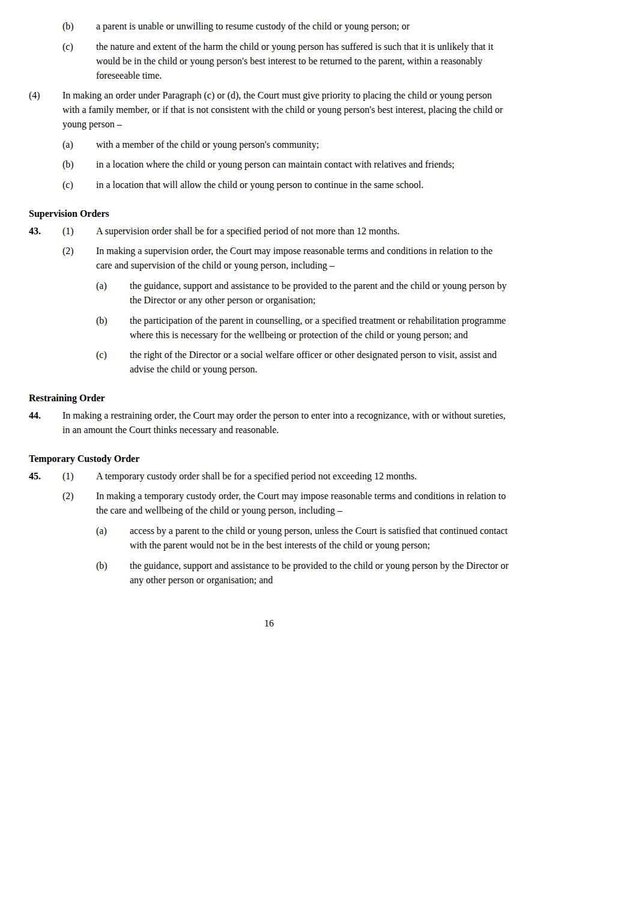(b) a parent is unable or unwilling to resume custody of the child or young person; or
(c) the nature and extent of the harm the child or young person has suffered is such that it is unlikely that it would be in the child or young person's best interest to be returned to the parent, within a reasonably foreseeable time.
(4) In making an order under Paragraph (c) or (d), the Court must give priority to placing the child or young person with a family member, or if that is not consistent with the child or young person's best interest, placing the child or young person –
(a) with a member of the child or young person's community;
(b) in a location where the child or young person can maintain contact with relatives and friends;
(c) in a location that will allow the child or young person to continue in the same school.
Supervision Orders
43. (1) A supervision order shall be for a specified period of not more than 12 months.
(2) In making a supervision order, the Court may impose reasonable terms and conditions in relation to the care and supervision of the child or young person, including –
(a) the guidance, support and assistance to be provided to the parent and the child or young person by the Director or any other person or organisation;
(b) the participation of the parent in counselling, or a specified treatment or rehabilitation programme where this is necessary for the wellbeing or protection of the child or young person; and
(c) the right of the Director or a social welfare officer or other designated person to visit, assist and advise the child or young person.
Restraining Order
44. In making a restraining order, the Court may order the person to enter into a recognizance, with or without sureties, in an amount the Court thinks necessary and reasonable.
Temporary Custody Order
45. (1) A temporary custody order shall be for a specified period not exceeding 12 months.
(2) In making a temporary custody order, the Court may impose reasonable terms and conditions in relation to the care and wellbeing of the child or young person, including –
(a) access by a parent to the child or young person, unless the Court is satisfied that continued contact with the parent would not be in the best interests of the child or young person;
(b) the guidance, support and assistance to be provided to the child or young person by the Director or any other person or organisation; and
16